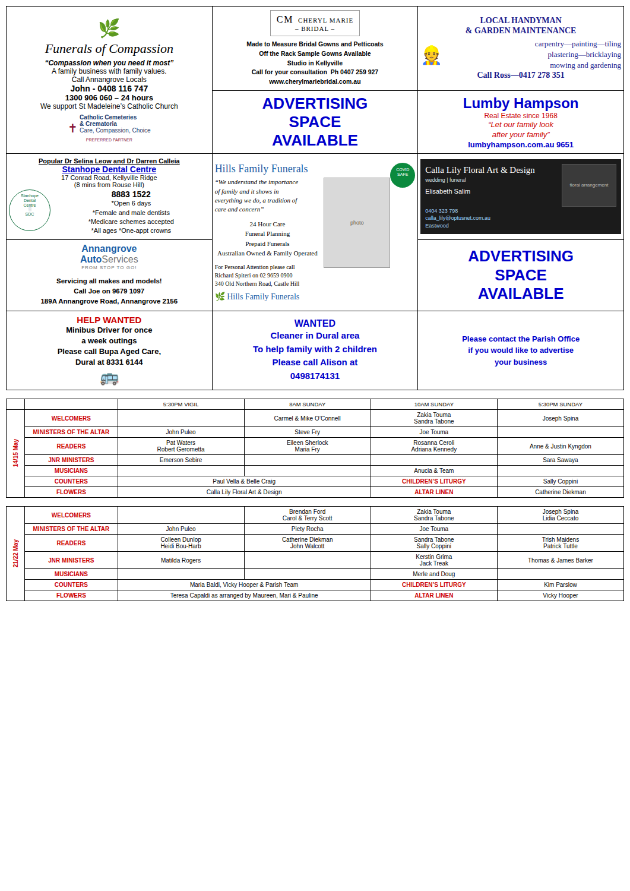| 🌿 Funerals of Compassion “Compassion when you need it most” A family business with family values. Call Annangrove Locals John - 0408 116 747 1300 906 060 – 24 hours We support St Madeleine’s Catholic Church ✝ Catholic Cemeteries & Crematoria Care, Compassion, Choice PREFERRED PARTNER | CM CHERYL MARIE – BRIDAL – Made to Measure Bridal Gowns and Petticoats Off the Rack Sample Gowns Available Studio in Kellyville Call for your consultation Ph 0407 259 927 www.cherylmariebridal.com.au | LOCAL HANDYMAN & GARDEN MAINTENANCE 👷 carpentry—painting—tiling plastering—bricklaying mowing and gardening Call Ross—0417 278 351 |
| ADVERTISING SPACE AVAILABLE | Lumby Hampson Real Estate since 1968 “Let our family look after your family” lumbyhampson.com.au 9651 |
| Popular Dr Selina Leow and Dr Darren Calleia Stanhope Dental Centre 17 Conrad Road, Kellyville Ridge (8 mins from Rouse Hill) Stanhope Dental Centre 🦷 SDC 8883 1522 *Open 6 days *Female and male dentists *Medicare schemes accepted *All ages *One-appt crowns | COVID SAFE Hills Family Funerals “We understand the importance of family and it shows in everything we do, a tradition of care and concern” 24 Hour Care Funeral Planning Prepaid Funerals Australian Owned & Family Operated For Personal Attention please call Richard Spiteri on 02 9659 0900 340 Old Northern Road, Castle Hill photo 🌿 Hills Family Funerals | floral arrangement Calla Lily Floral Art & Design wedding / funeral Elisabeth Salim 0404 323 798 calla_lily@optusnet.com.au Eastwood |
| Annangrove Auto Services FROM STOP TO GO! Servicing all makes and models! Call Joe on 9679 1097 189A Annangrove Road, Annangrove 2156 | ADVERTISING SPACE AVAILABLE |
| HELP WANTED Minibus Driver for once a week outings Please call Bupa Aged Care, Dural at 8331 6144 🚌 | WANTED Cleaner in Dural area To help family with 2 children Please call Alison at 0498174131 | Please contact the Parish Office if you would like to advertise your business |
| | | 5:30PM VIGIL | 8AM SUNDAY | 10AM SUNDAY | 5:30PM SUNDAY |
| --- | --- | --- | --- | --- | --- |
| 14/15 May | WELCOMERS | | Carmel & Mike O’Connell | Zakia Touma Sandra Tabone | Joseph Spina |
| MINISTERS OF THE ALTAR | John Puleo | Steve Fry | Joe Touma | |
| READERS | Pat Waters Robert Gerometta | Eileen Sherlock Maria Fry | Rosanna Ceroli Adriana Kennedy | Anne & Justin Kyngdon |
| JNR MINISTERS | Emerson Sebire | | | Sara Sawaya |
| MUSICIANS | | | Anucia & Team | |
| COUNTERS | Paul Vella & Belle Craig | CHILDREN’S LITURGY | Sally Coppini |
| FLOWERS | Calla Lily Floral Art & Design | ALTAR LINEN | Catherine Diekman |
| 21/22 May | WELCOMERS | | Brendan Ford Carol & Terry Scott | Zakia Touma Sandra Tabone | Joseph Spina Lidia Ceccato |
| MINISTERS OF THE ALTAR | John Puleo | Piety Rocha | Joe Touma | |
| READERS | Colleen Dunlop Heidi Bou-Harb | Catherine Diekman John Walcott | Sandra Tabone Sally Coppini | Trish Maidens Patrick Tuttle |
| JNR MINISTERS | Matilda Rogers | | Kerstin Grima Jack Treak | Thomas & James Barker |
| MUSICIANS | | | Merle and Doug | |
| COUNTERS | Maria Baldi, Vicky Hooper & Parish Team | CHILDREN’S LITURGY | Kim Parslow |
| FLOWERS | Teresa Capaldi as arranged by Maureen, Mari & Pauline | ALTAR LINEN | Vicky Hooper |